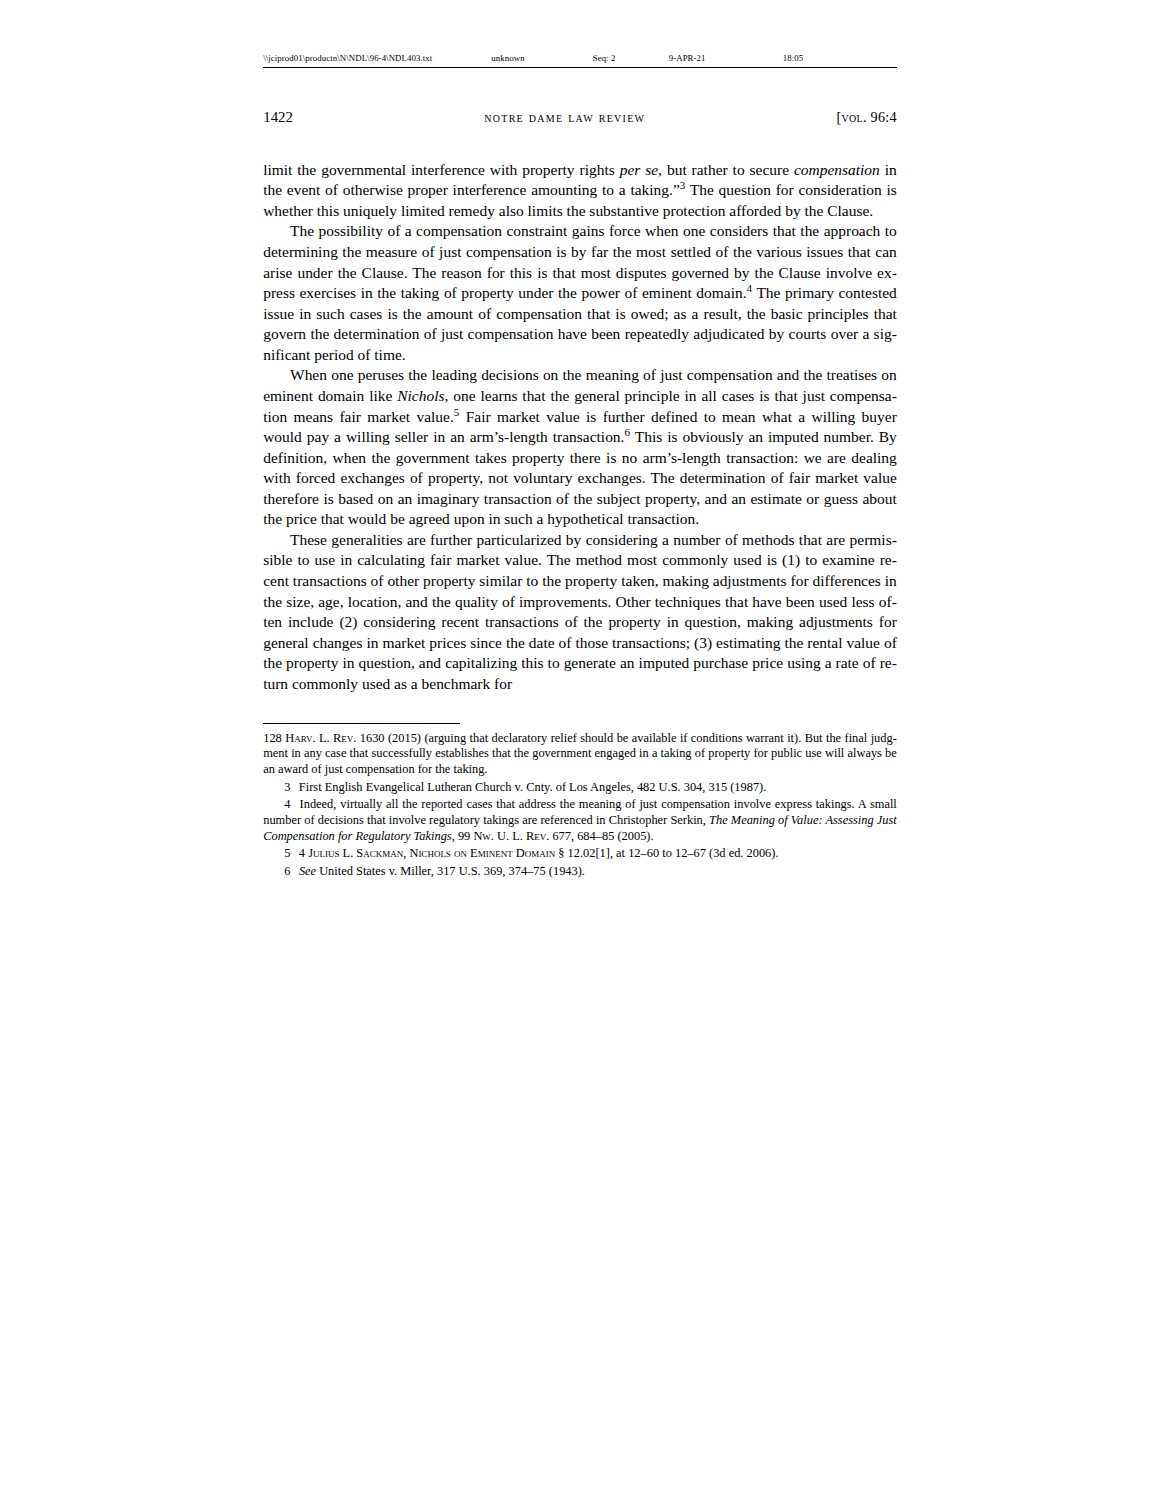\\jciprod01\productn\N\NDL\96-4\NDL403.txt unknown Seq: 29-APR-2118:05
1422 notre dame law review [vol. 96:4
limit the governmental interference with property rights per se, but rather to secure compensation in the event of otherwise proper interference amounting to a taking.”3 The question for consideration is whether this uniquely limited remedy also limits the substantive protection afforded by the Clause.
The possibility of a compensation constraint gains force when one considers that the approach to determining the measure of just compensation is by far the most settled of the various issues that can arise under the Clause. The reason for this is that most disputes governed by the Clause involve express exercises in the taking of property under the power of eminent domain.4 The primary contested issue in such cases is the amount of compensation that is owed; as a result, the basic principles that govern the determination of just compensation have been repeatedly adjudicated by courts over a significant period of time.
When one peruses the leading decisions on the meaning of just compensation and the treatises on eminent domain like Nichols, one learns that the general principle in all cases is that just compensation means fair market value.5 Fair market value is further defined to mean what a willing buyer would pay a willing seller in an arm’s-length transaction.6 This is obviously an imputed number. By definition, when the government takes property there is no arm’s-length transaction: we are dealing with forced exchanges of property, not voluntary exchanges. The determination of fair market value therefore is based on an imaginary transaction of the subject property, and an estimate or guess about the price that would be agreed upon in such a hypothetical transaction.
These generalities are further particularized by considering a number of methods that are permissible to use in calculating fair market value. The method most commonly used is (1) to examine recent transactions of other property similar to the property taken, making adjustments for differences in the size, age, location, and the quality of improvements. Other techniques that have been used less often include (2) considering recent transactions of the property in question, making adjustments for general changes in market prices since the date of those transactions; (3) estimating the rental value of the property in question, and capitalizing this to generate an imputed purchase price using a rate of return commonly used as a benchmark for
128 Harv. L. Rev. 1630 (2015) (arguing that declaratory relief should be available if conditions warrant it). But the final judgment in any case that successfully establishes that the government engaged in a taking of property for public use will always be an award of just compensation for the taking.
3 First English Evangelical Lutheran Church v. Cnty. of Los Angeles, 482 U.S. 304, 315 (1987).
4 Indeed, virtually all the reported cases that address the meaning of just compensation involve express takings. A small number of decisions that involve regulatory takings are referenced in Christopher Serkin, The Meaning of Value: Assessing Just Compensation for Regulatory Takings, 99 Nw. U. L. Rev. 677, 684–85 (2005).
5 4 Julius L. Sackman, Nichols on Eminent Domain § 12.02[1], at 12–60 to 12–67 (3d ed. 2006).
6 See United States v. Miller, 317 U.S. 369, 374–75 (1943).